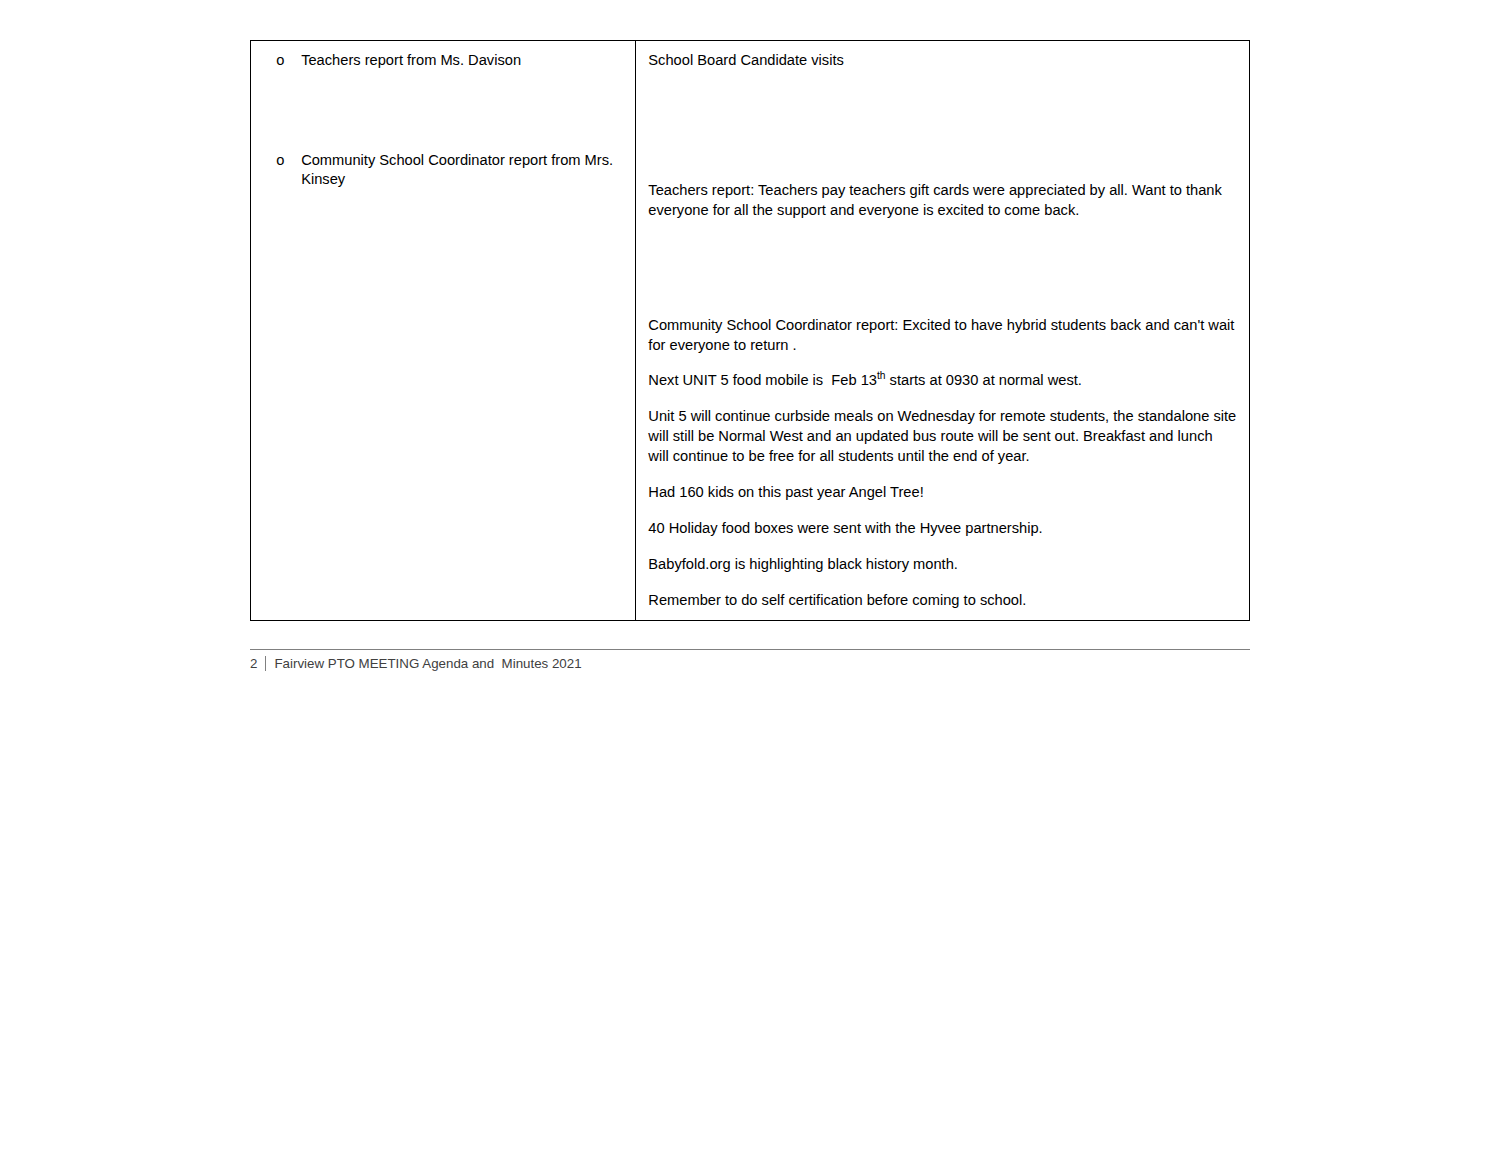| Teachers report from Ms. Davison Community School Coordinator report from Mrs. Kinsey | School Board Candidate visits Teachers report: Teachers pay teachers gift cards were appreciated by all. Want to thank everyone for all the support and everyone is excited to come back. Community School Coordinator report: Excited to have hybrid students back and can't wait for everyone to return . Next UNIT 5 food mobile is Feb 13 th starts at 0930 at normal west. Unit 5 will continue curbside meals on Wednesday for remote students, the standalone site will still be Normal West and an updated bus route will be sent out. Breakfast and lunch will continue to be free for all students until the end of year. Had 160 kids on this past year Angel Tree! 40 Holiday food boxes were sent with the Hyvee partnership. Babyfold.org is highlighting black history month. Remember to do self certification before coming to school. |
2 Fairview PTO MEETING Agenda and Minutes 2021